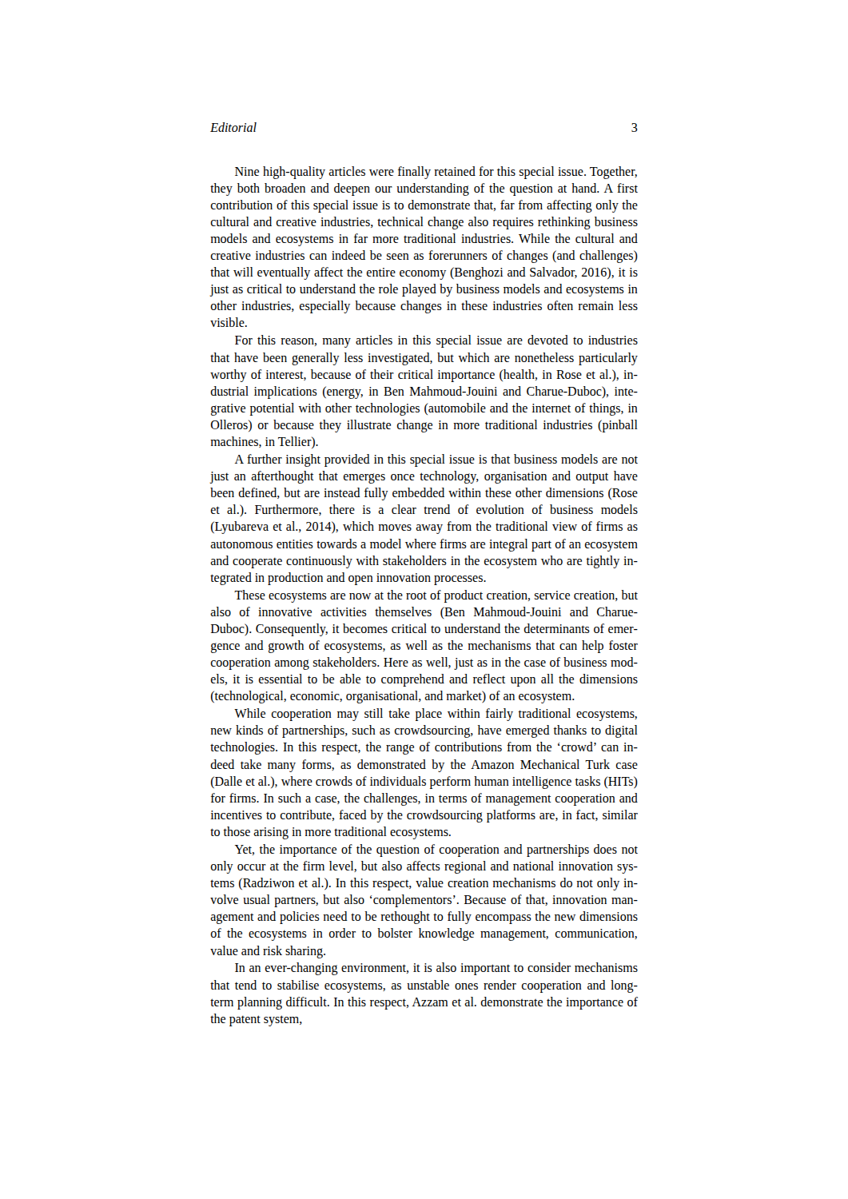Editorial 3
Nine high-quality articles were finally retained for this special issue. Together, they both broaden and deepen our understanding of the question at hand. A first contribution of this special issue is to demonstrate that, far from affecting only the cultural and creative industries, technical change also requires rethinking business models and ecosystems in far more traditional industries. While the cultural and creative industries can indeed be seen as forerunners of changes (and challenges) that will eventually affect the entire economy (Benghozi and Salvador, 2016), it is just as critical to understand the role played by business models and ecosystems in other industries, especially because changes in these industries often remain less visible.
For this reason, many articles in this special issue are devoted to industries that have been generally less investigated, but which are nonetheless particularly worthy of interest, because of their critical importance (health, in Rose et al.), industrial implications (energy, in Ben Mahmoud-Jouini and Charue-Duboc), integrative potential with other technologies (automobile and the internet of things, in Olleros) or because they illustrate change in more traditional industries (pinball machines, in Tellier).
A further insight provided in this special issue is that business models are not just an afterthought that emerges once technology, organisation and output have been defined, but are instead fully embedded within these other dimensions (Rose et al.). Furthermore, there is a clear trend of evolution of business models (Lyubareva et al., 2014), which moves away from the traditional view of firms as autonomous entities towards a model where firms are integral part of an ecosystem and cooperate continuously with stakeholders in the ecosystem who are tightly integrated in production and open innovation processes.
These ecosystems are now at the root of product creation, service creation, but also of innovative activities themselves (Ben Mahmoud-Jouini and Charue-Duboc). Consequently, it becomes critical to understand the determinants of emergence and growth of ecosystems, as well as the mechanisms that can help foster cooperation among stakeholders. Here as well, just as in the case of business models, it is essential to be able to comprehend and reflect upon all the dimensions (technological, economic, organisational, and market) of an ecosystem.
While cooperation may still take place within fairly traditional ecosystems, new kinds of partnerships, such as crowdsourcing, have emerged thanks to digital technologies. In this respect, the range of contributions from the ‘crowd’ can indeed take many forms, as demonstrated by the Amazon Mechanical Turk case (Dalle et al.), where crowds of individuals perform human intelligence tasks (HITs) for firms. In such a case, the challenges, in terms of management cooperation and incentives to contribute, faced by the crowdsourcing platforms are, in fact, similar to those arising in more traditional ecosystems.
Yet, the importance of the question of cooperation and partnerships does not only occur at the firm level, but also affects regional and national innovation systems (Radziwon et al.). In this respect, value creation mechanisms do not only involve usual partners, but also ‘complementors’. Because of that, innovation management and policies need to be rethought to fully encompass the new dimensions of the ecosystems in order to bolster knowledge management, communication, value and risk sharing.
In an ever-changing environment, it is also important to consider mechanisms that tend to stabilise ecosystems, as unstable ones render cooperation and long-term planning difficult. In this respect, Azzam et al. demonstrate the importance of the patent system,